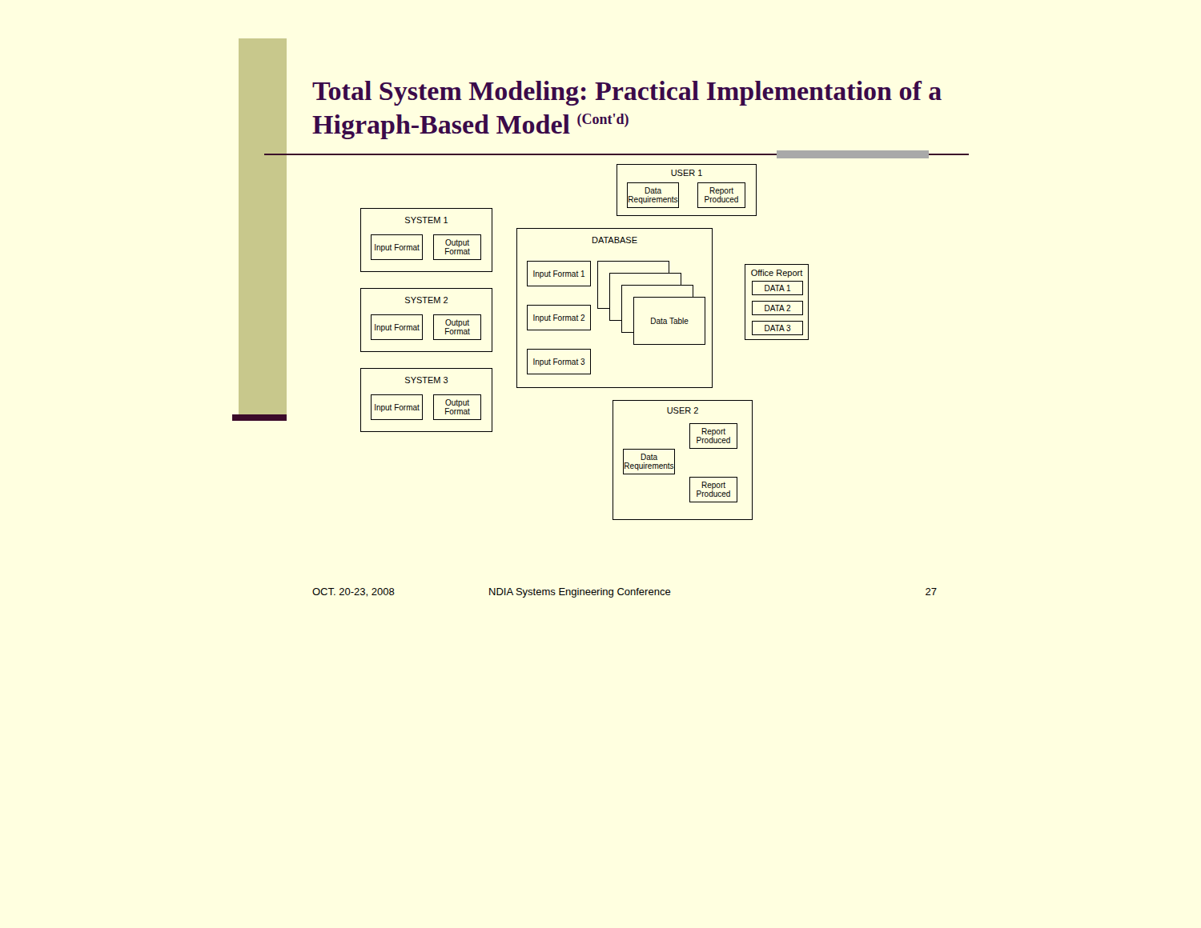Total System Modeling: Practical Implementation of a Higraph-Based Model (Cont'd)
USER 1
Data
Requirements
Report
Produced
SYSTEM 1
Input Format
Output
Format
SYSTEM 2
Input Format
Output
Format
SYSTEM 3
Input Format
Output
Format
DATABASE
Input Format 1
Input Format 2
Input Format 3
Data Table
Office Report
DATA 1
DATA 2
DATA 3
USER 2
Report
Produced
Data
Requirements
Report
Produced
OCT. 20-23, 2008 NDIA Systems Engineering Conference 27